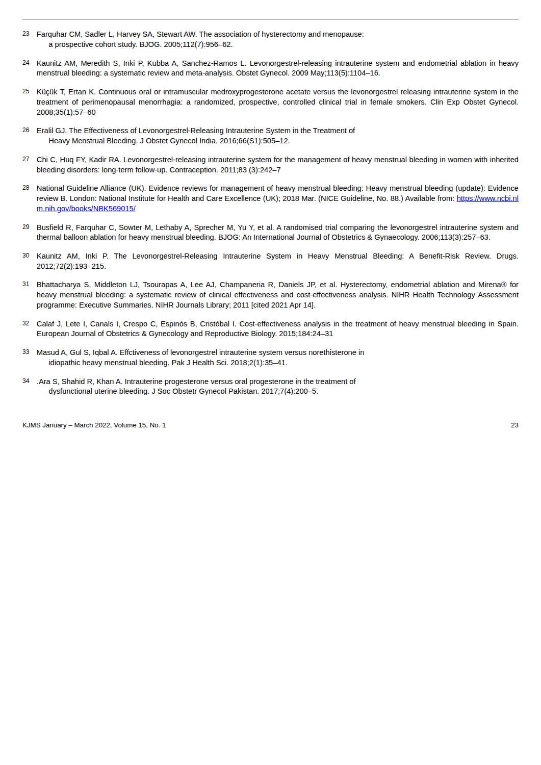23 Farquhar CM, Sadler L, Harvey SA, Stewart AW. The association of hysterectomy and menopause: a prospective cohort study. BJOG. 2005;112(7):956–62.
24 Kaunitz AM, Meredith S, Inki P, Kubba A, Sanchez-Ramos L. Levonorgestrel-releasing intrauterine system and endometrial ablation in heavy menstrual bleeding: a systematic review and meta-analysis. Obstet Gynecol. 2009 May;113(5):1104–16.
25 Küçük T, Ertan K. Continuous oral or intramuscular medroxyprogesterone acetate versus the levonorgestrel releasing intrauterine system in the treatment of perimenopausal menorrhagia: a randomized, prospective, controlled clinical trial in female smokers. Clin Exp Obstet Gynecol. 2008;35(1):57–60
26 Eralil GJ. The Effectiveness of Levonorgestrel-Releasing Intrauterine System in the Treatment of Heavy Menstrual Bleeding. J Obstet Gynecol India. 2016;66(S1):505–12.
27 Chi C, Huq FY, Kadir RA. Levonorgestrel-releasing intrauterine system for the management of heavy menstrual bleeding in women with inherited bleeding disorders: long-term follow-up. Contraception. 2011;83 (3):242–7
28 National Guideline Alliance (UK). Evidence reviews for management of heavy menstrual bleeding: Heavy menstrual bleeding (update): Evidence review B. London: National Institute for Health and Care Excellence (UK); 2018 Mar. (NICE Guideline, No. 88.) Available from: https://www.ncbi.nlm.nih.gov/books/NBK569015/
29 Busfield R, Farquhar C, Sowter M, Lethaby A, Sprecher M, Yu Y, et al. A randomised trial comparing the levonorgestrel intrauterine system and thermal balloon ablation for heavy menstrual bleeding. BJOG: An International Journal of Obstetrics & Gynaecology. 2006;113(3):257–63.
30 Kaunitz AM, Inki P. The Levonorgestrel-Releasing Intrauterine System in Heavy Menstrual Bleeding: A Benefit-Risk Review. Drugs. 2012;72(2):193–215.
31 Bhattacharya S, Middleton LJ, Tsourapas A, Lee AJ, Champaneria R, Daniels JP, et al. Hysterectomy, endometrial ablation and Mirena® for heavy menstrual bleeding: a systematic review of clinical effectiveness and cost-effectiveness analysis. NIHR Health Technology Assessment programme: Executive Summaries. NIHR Journals Library; 2011 [cited 2021 Apr 14].
32 Calaf J, Lete I, Canals I, Crespo C, Espinós B, Cristóbal I. Cost-effectiveness analysis in the treatment of heavy menstrual bleeding in Spain. European Journal of Obstetrics & Gynecology and Reproductive Biology. 2015;184:24–31
33 Masud A, Gul S, Iqbal A. Effctiveness of levonorgestrel intrauterine system versus norethisterone in idiopathic heavy menstrual bleeding. Pak J Health Sci. 2018;2(1):35–41.
34 .Ara S, Shahid R, Khan A. Intrauterine progesterone versus oral progesterone in the treatment of dysfunctional uterine bleeding. J Soc Obstetr Gynecol Pakistan. 2017;7(4):200–5.
KJMS January – March 2022, Volume 15, No. 1 23